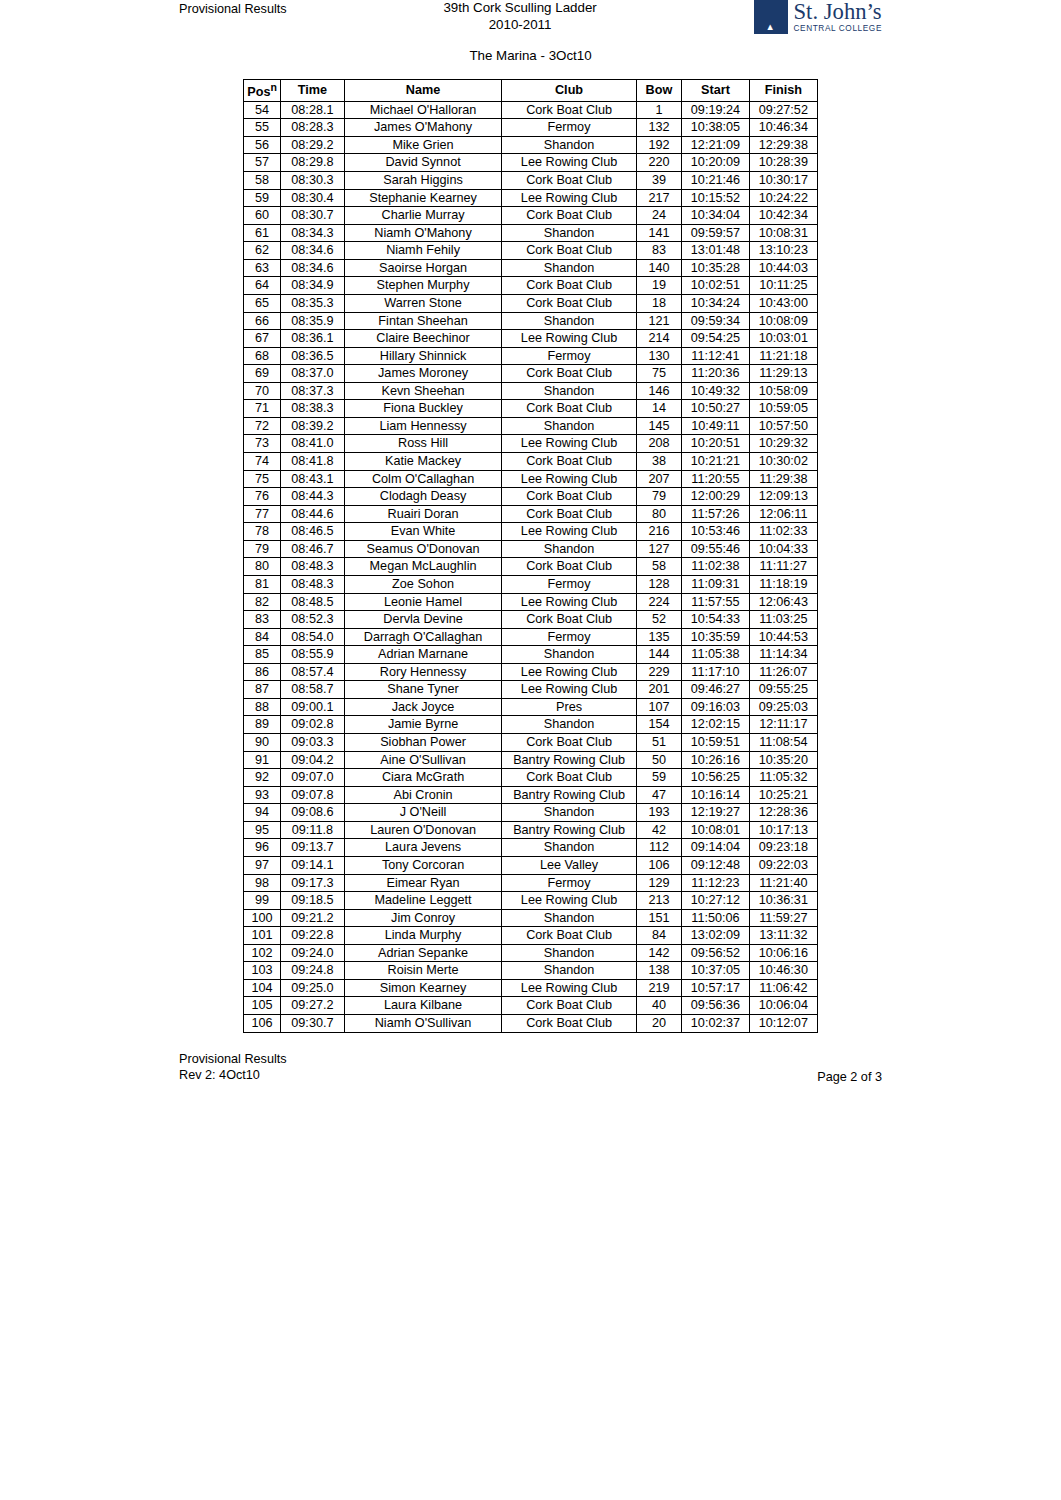Provisional Results
39th Cork Sculling Ladder
2010-2011
▲ St. John’s CENTRAL COLLEGE
The Marina - 3Oct10
| Pos n | Time | Name | Club | Bow | Start | Finish |
| --- | --- | --- | --- | --- | --- | --- |
| 54 | 08:28.1 | Michael O'Halloran | Cork Boat Club | 1 | 09:19:24 | 09:27:52 |
| 55 | 08:28.3 | James O'Mahony | Fermoy | 132 | 10:38:05 | 10:46:34 |
| 56 | 08:29.2 | Mike Grien | Shandon | 192 | 12:21:09 | 12:29:38 |
| 57 | 08:29.8 | David Synnot | Lee Rowing Club | 220 | 10:20:09 | 10:28:39 |
| 58 | 08:30.3 | Sarah Higgins | Cork Boat Club | 39 | 10:21:46 | 10:30:17 |
| 59 | 08:30.4 | Stephanie Kearney | Lee Rowing Club | 217 | 10:15:52 | 10:24:22 |
| 60 | 08:30.7 | Charlie Murray | Cork Boat Club | 24 | 10:34:04 | 10:42:34 |
| 61 | 08:34.3 | Niamh O'Mahony | Shandon | 141 | 09:59:57 | 10:08:31 |
| 62 | 08:34.6 | Niamh Fehily | Cork Boat Club | 83 | 13:01:48 | 13:10:23 |
| 63 | 08:34.6 | Saoirse Horgan | Shandon | 140 | 10:35:28 | 10:44:03 |
| 64 | 08:34.9 | Stephen Murphy | Cork Boat Club | 19 | 10:02:51 | 10:11:25 |
| 65 | 08:35.3 | Warren Stone | Cork Boat Club | 18 | 10:34:24 | 10:43:00 |
| 66 | 08:35.9 | Fintan Sheehan | Shandon | 121 | 09:59:34 | 10:08:09 |
| 67 | 08:36.1 | Claire Beechinor | Lee Rowing Club | 214 | 09:54:25 | 10:03:01 |
| 68 | 08:36.5 | Hillary Shinnick | Fermoy | 130 | 11:12:41 | 11:21:18 |
| 69 | 08:37.0 | James Moroney | Cork Boat Club | 75 | 11:20:36 | 11:29:13 |
| 70 | 08:37.3 | Kevn Sheehan | Shandon | 146 | 10:49:32 | 10:58:09 |
| 71 | 08:38.3 | Fiona Buckley | Cork Boat Club | 14 | 10:50:27 | 10:59:05 |
| 72 | 08:39.2 | Liam Hennessy | Shandon | 145 | 10:49:11 | 10:57:50 |
| 73 | 08:41.0 | Ross Hill | Lee Rowing Club | 208 | 10:20:51 | 10:29:32 |
| 74 | 08:41.8 | Katie Mackey | Cork Boat Club | 38 | 10:21:21 | 10:30:02 |
| 75 | 08:43.1 | Colm O'Callaghan | Lee Rowing Club | 207 | 11:20:55 | 11:29:38 |
| 76 | 08:44.3 | Clodagh Deasy | Cork Boat Club | 79 | 12:00:29 | 12:09:13 |
| 77 | 08:44.6 | Ruairi Doran | Cork Boat Club | 80 | 11:57:26 | 12:06:11 |
| 78 | 08:46.5 | Evan White | Lee Rowing Club | 216 | 10:53:46 | 11:02:33 |
| 79 | 08:46.7 | Seamus O'Donovan | Shandon | 127 | 09:55:46 | 10:04:33 |
| 80 | 08:48.3 | Megan McLaughlin | Cork Boat Club | 58 | 11:02:38 | 11:11:27 |
| 81 | 08:48.3 | Zoe Sohon | Fermoy | 128 | 11:09:31 | 11:18:19 |
| 82 | 08:48.5 | Leonie Hamel | Lee Rowing Club | 224 | 11:57:55 | 12:06:43 |
| 83 | 08:52.3 | Dervla Devine | Cork Boat Club | 52 | 10:54:33 | 11:03:25 |
| 84 | 08:54.0 | Darragh O'Callaghan | Fermoy | 135 | 10:35:59 | 10:44:53 |
| 85 | 08:55.9 | Adrian Marnane | Shandon | 144 | 11:05:38 | 11:14:34 |
| 86 | 08:57.4 | Rory Hennessy | Lee Rowing Club | 229 | 11:17:10 | 11:26:07 |
| 87 | 08:58.7 | Shane Tyner | Lee Rowing Club | 201 | 09:46:27 | 09:55:25 |
| 88 | 09:00.1 | Jack Joyce | Pres | 107 | 09:16:03 | 09:25:03 |
| 89 | 09:02.8 | Jamie Byrne | Shandon | 154 | 12:02:15 | 12:11:17 |
| 90 | 09:03.3 | Siobhan Power | Cork Boat Club | 51 | 10:59:51 | 11:08:54 |
| 91 | 09:04.2 | Aine O'Sullivan | Bantry Rowing Club | 50 | 10:26:16 | 10:35:20 |
| 92 | 09:07.0 | Ciara McGrath | Cork Boat Club | 59 | 10:56:25 | 11:05:32 |
| 93 | 09:07.8 | Abi Cronin | Bantry Rowing Club | 47 | 10:16:14 | 10:25:21 |
| 94 | 09:08.6 | J O'Neill | Shandon | 193 | 12:19:27 | 12:28:36 |
| 95 | 09:11.8 | Lauren O'Donovan | Bantry Rowing Club | 42 | 10:08:01 | 10:17:13 |
| 96 | 09:13.7 | Laura Jevens | Shandon | 112 | 09:14:04 | 09:23:18 |
| 97 | 09:14.1 | Tony Corcoran | Lee Valley | 106 | 09:12:48 | 09:22:03 |
| 98 | 09:17.3 | Eimear Ryan | Fermoy | 129 | 11:12:23 | 11:21:40 |
| 99 | 09:18.5 | Madeline Leggett | Lee Rowing Club | 213 | 10:27:12 | 10:36:31 |
| 100 | 09:21.2 | Jim Conroy | Shandon | 151 | 11:50:06 | 11:59:27 |
| 101 | 09:22.8 | Linda Murphy | Cork Boat Club | 84 | 13:02:09 | 13:11:32 |
| 102 | 09:24.0 | Adrian Sepanke | Shandon | 142 | 09:56:52 | 10:06:16 |
| 103 | 09:24.8 | Roisin Merte | Shandon | 138 | 10:37:05 | 10:46:30 |
| 104 | 09:25.0 | Simon Kearney | Lee Rowing Club | 219 | 10:57:17 | 11:06:42 |
| 105 | 09:27.2 | Laura Kilbane | Cork Boat Club | 40 | 09:56:36 | 10:06:04 |
| 106 | 09:30.7 | Niamh O'Sullivan | Cork Boat Club | 20 | 10:02:37 | 10:12:07 |
Provisional Results
Rev 2: 4Oct10
Page 2 of 3